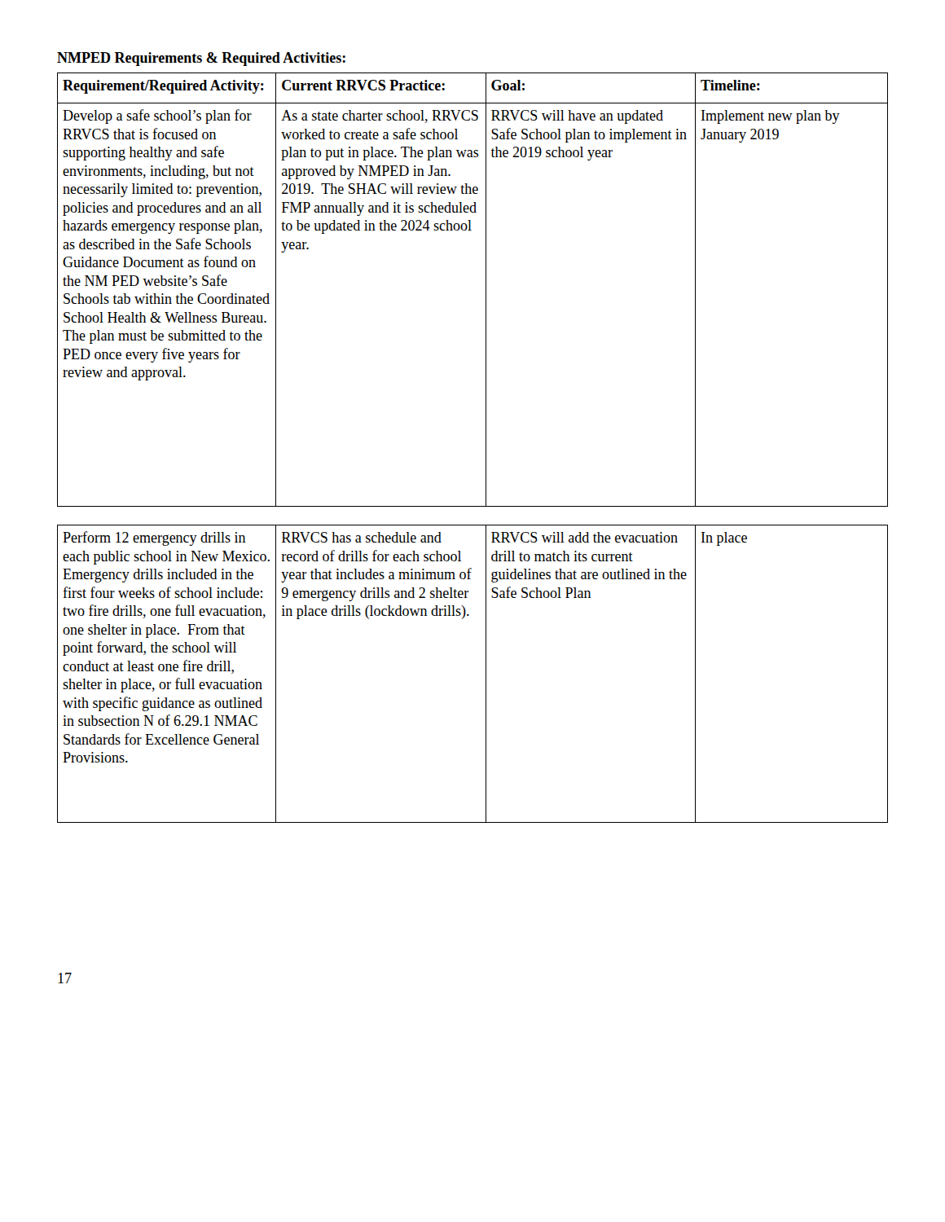NMPED Requirements & Required Activities:
| Requirement/Required Activity: | Current RRVCS Practice: | Goal: | Timeline: |
| --- | --- | --- | --- |
| Develop a safe school’s plan for RRVCS that is focused on supporting healthy and safe environments, including, but not necessarily limited to: prevention, policies and procedures and an all hazards emergency response plan, as described in the Safe Schools Guidance Document as found on the NM PED website’s Safe Schools tab within the Coordinated School Health & Wellness Bureau. The plan must be submitted to the PED once every five years for review and approval. | As a state charter school, RRVCS worked to create a safe school plan to put in place. The plan was approved by NMPED in Jan. 2019. The SHAC will review the FMP annually and it is scheduled to be updated in the 2024 school year. | RRVCS will have an updated Safe School plan to implement in the 2019 school year | Implement new plan by January 2019 |
| Perform 12 emergency drills in each public school in New Mexico. Emergency drills included in the first four weeks of school include: two fire drills, one full evacuation, one shelter in place. From that point forward, the school will conduct at least one fire drill, shelter in place, or full evacuation with specific guidance as outlined in subsection N of 6.29.1 NMAC Standards for Excellence General Provisions. | RRVCS has a schedule and record of drills for each school year that includes a minimum of 9 emergency drills and 2 shelter in place drills (lockdown drills). | RRVCS will add the evacuation drill to match its current guidelines that are outlined in the Safe School Plan | In place |
17